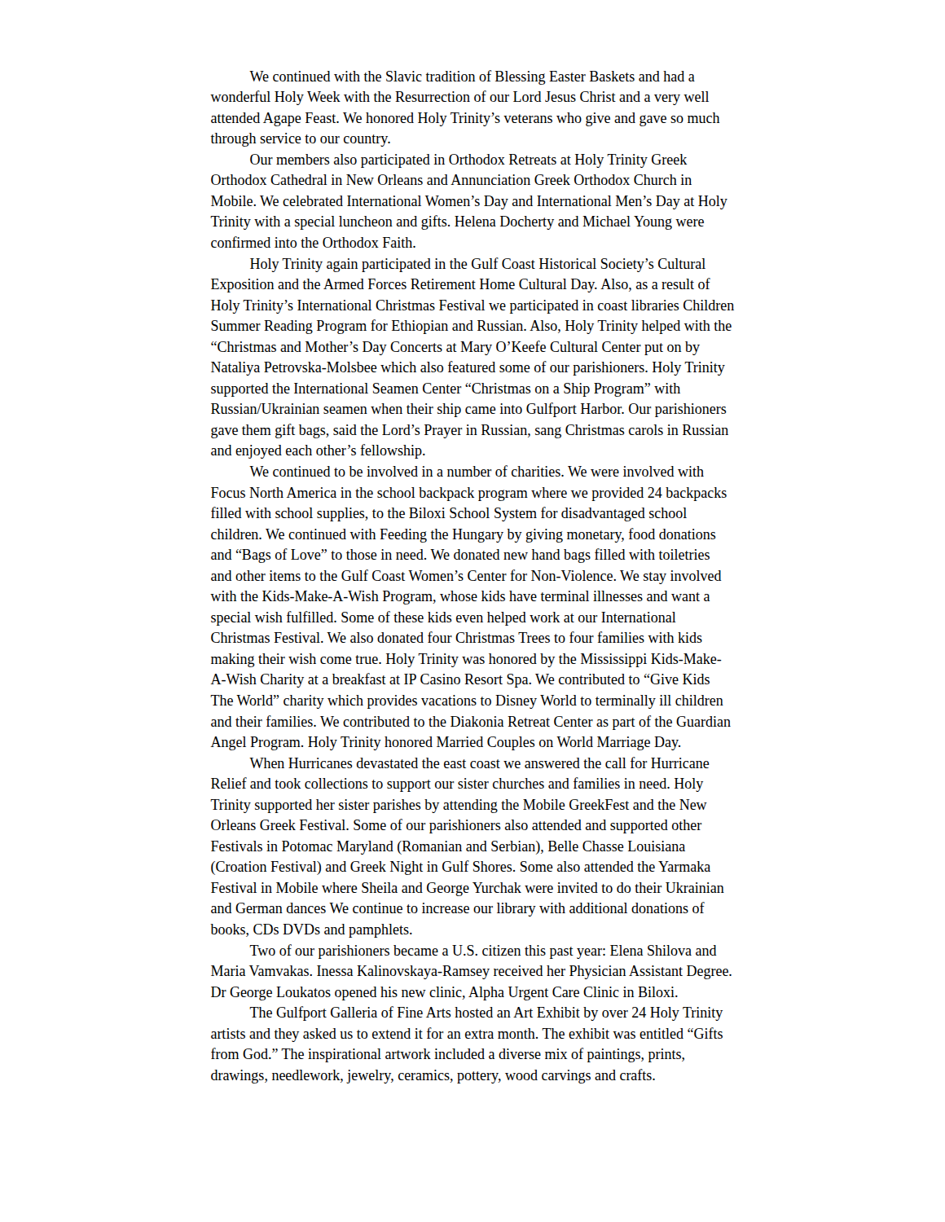We continued with the Slavic tradition of Blessing Easter Baskets and had a wonderful Holy Week with the Resurrection of our Lord Jesus Christ and a very well attended Agape Feast. We honored Holy Trinity’s veterans who give and gave so much through service to our country.
Our members also participated in Orthodox Retreats at Holy Trinity Greek Orthodox Cathedral in New Orleans and Annunciation Greek Orthodox Church in Mobile. We celebrated International Women’s Day and International Men’s Day at Holy Trinity with a special luncheon and gifts. Helena Docherty and Michael Young were confirmed into the Orthodox Faith.
Holy Trinity again participated in the Gulf Coast Historical Society’s Cultural Exposition and the Armed Forces Retirement Home Cultural Day. Also, as a result of Holy Trinity’s International Christmas Festival we participated in coast libraries Children Summer Reading Program for Ethiopian and Russian. Also, Holy Trinity helped with the “Christmas and Mother’s Day Concerts at Mary O’Keefe Cultural Center put on by Nataliya Petrovska-Molsbee which also featured some of our parishioners. Holy Trinity supported the International Seamen Center “Christmas on a Ship Program” with Russian/Ukrainian seamen when their ship came into Gulfport Harbor. Our parishioners gave them gift bags, said the Lord’s Prayer in Russian, sang Christmas carols in Russian and enjoyed each other’s fellowship.
We continued to be involved in a number of charities. We were involved with Focus North America in the school backpack program where we provided 24 backpacks filled with school supplies, to the Biloxi School System for disadvantaged school children. We continued with Feeding the Hungary by giving monetary, food donations and “Bags of Love” to those in need. We donated new hand bags filled with toiletries and other items to the Gulf Coast Women’s Center for Non-Violence. We stay involved with the Kids-Make-A-Wish Program, whose kids have terminal illnesses and want a special wish fulfilled. Some of these kids even helped work at our International Christmas Festival. We also donated four Christmas Trees to four families with kids making their wish come true. Holy Trinity was honored by the Mississippi Kids-Make-A-Wish Charity at a breakfast at IP Casino Resort Spa. We contributed to “Give Kids The World” charity which provides vacations to Disney World to terminally ill children and their families. We contributed to the Diakonia Retreat Center as part of the Guardian Angel Program. Holy Trinity honored Married Couples on World Marriage Day.
When Hurricanes devastated the east coast we answered the call for Hurricane Relief and took collections to support our sister churches and families in need. Holy Trinity supported her sister parishes by attending the Mobile GreekFest and the New Orleans Greek Festival. Some of our parishioners also attended and supported other Festivals in Potomac Maryland (Romanian and Serbian), Belle Chasse Louisiana (Croation Festival) and Greek Night in Gulf Shores. Some also attended the Yarmaka Festival in Mobile where Sheila and George Yurchak were invited to do their Ukrainian and German dances We continue to increase our library with additional donations of books, CDs DVDs and pamphlets.
Two of our parishioners became a U.S. citizen this past year: Elena Shilova and Maria Vamvakas. Inessa Kalinovskaya-Ramsey received her Physician Assistant Degree. Dr George Loukatos opened his new clinic, Alpha Urgent Care Clinic in Biloxi.
The Gulfport Galleria of Fine Arts hosted an Art Exhibit by over 24 Holy Trinity artists and they asked us to extend it for an extra month. The exhibit was entitled “Gifts from God.” The inspirational artwork included a diverse mix of paintings, prints, drawings, needlework, jewelry, ceramics, pottery, wood carvings and crafts.